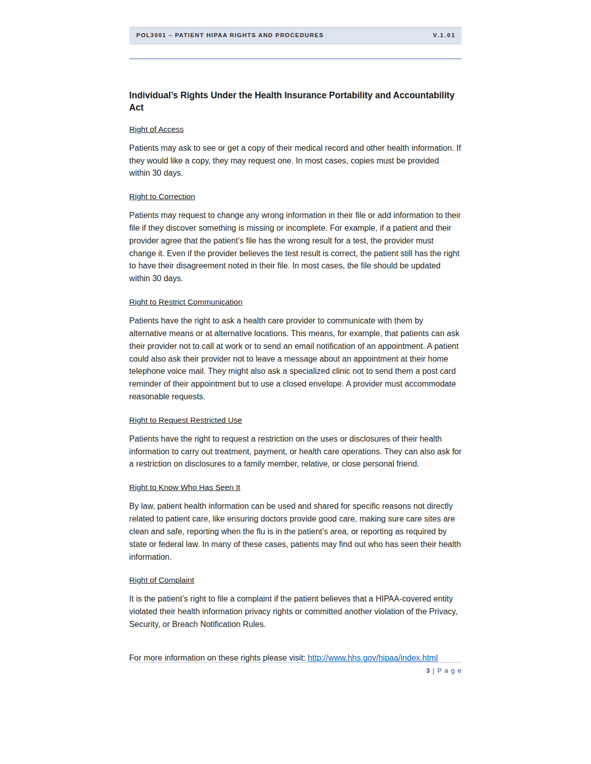POL3001 – Patient HIPAA Rights and Procedures V.1.01
Individual’s Rights Under the Health Insurance Portability and Accountability Act
Right of Access
Patients may ask to see or get a copy of their medical record and other health information. If they would like a copy, they may request one. In most cases, copies must be provided within 30 days.
Right to Correction
Patients may request to change any wrong information in their file or add information to their file if they discover something is missing or incomplete. For example, if a patient and their provider agree that the patient’s file has the wrong result for a test, the provider must change it. Even if the provider believes the test result is correct, the patient still has the right to have their disagreement noted in their file. In most cases, the file should be updated within 30 days.
Right to Restrict Communication
Patients have the right to ask a health care provider to communicate with them by alternative means or at alternative locations. This means, for example, that patients can ask their provider not to call at work or to send an email notification of an appointment. A patient could also ask their provider not to leave a message about an appointment at their home telephone voice mail. They might also ask a specialized clinic not to send them a post card reminder of their appointment but to use a closed envelope. A provider must accommodate reasonable requests.
Right to Request Restricted Use
Patients have the right to request a restriction on the uses or disclosures of their health information to carry out treatment, payment, or health care operations. They can also ask for a restriction on disclosures to a family member, relative, or close personal friend.
Right to Know Who Has Seen It
By law, patient health information can be used and shared for specific reasons not directly related to patient care, like ensuring doctors provide good care, making sure care sites are clean and safe, reporting when the flu is in the patient’s area, or reporting as required by state or federal law. In many of these cases, patients may find out who has seen their health information.
Right of Complaint
It is the patient’s right to file a complaint if the patient believes that a HIPAA-covered entity violated their health information privacy rights or committed another violation of the Privacy, Security, or Breach Notification Rules.
For more information on these rights please visit: http://www.hhs.gov/hipaa/index.html
3 | P a g e